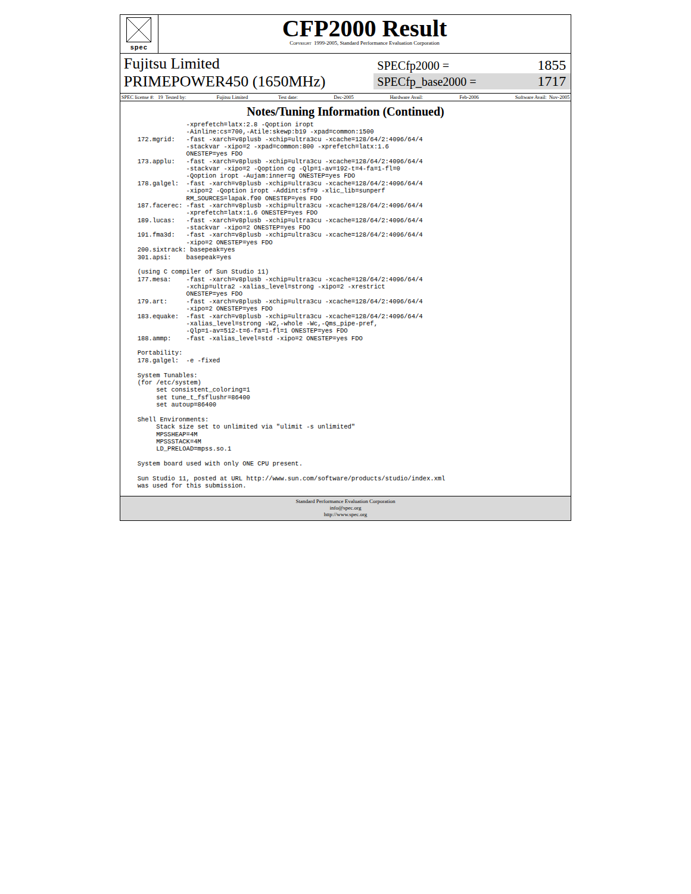spec
CFP2000 Result
Copyright 1999-2005, Standard Performance Evaluation Corporation
Fujitsu Limited
PRIMEPOWER450 (1650MHz)
SPECfp2000 =
1855
SPECfp_base2000 =
1717
SPEC license #: 19 Tested by: Fujitsu Limited Test date: Dec-2005 Hardware Avail: Feb-2006 Software Avail: Nov-2005
Notes/Tuning Information (Continued)
                -xprefetch=latx:2.8 -Qoption iropt
                -Ainline:cs=700,-Atile:skewp:b19 -xpad=common:1500
   172.mgrid:   -fast -xarch=v8plusb -xchip=ultra3cu -xcache=128/64/2:4096/64/4
                -stackvar -xipo=2 -xpad=common:800 -xprefetch=latx:1.6
                ONESTEP=yes FDO
   173.applu:   -fast -xarch=v8plusb -xchip=ultra3cu -xcache=128/64/2:4096/64/4
                -stackvar -xipo=2 -Qoption cg -Qlp=1-av=192-t=4-fa=1-fl=0
                -Qoption iropt -Aujam:inner=g ONESTEP=yes FDO
   178.galgel:  -fast -xarch=v8plusb -xchip=ultra3cu -xcache=128/64/2:4096/64/4
                -xipo=2 -Qoption iropt -Addint:sf=9 -xlic_lib=sunperf
                RM_SOURCES=lapak.f90 ONESTEP=yes FDO
   187.facerec: -fast -xarch=v8plusb -xchip=ultra3cu -xcache=128/64/2:4096/64/4
                -xprefetch=latx:1.6 ONESTEP=yes FDO
   189.lucas:   -fast -xarch=v8plusb -xchip=ultra3cu -xcache=128/64/2:4096/64/4
                -stackvar -xipo=2 ONESTEP=yes FDO
   191.fma3d:   -fast -xarch=v8plusb -xchip=ultra3cu -xcache=128/64/2:4096/64/4
                -xipo=2 ONESTEP=yes FDO
   200.sixtrack: basepeak=yes
   301.apsi:    basepeak=yes

   (using C compiler of Sun Studio 11)
   177.mesa:    -fast -xarch=v8plusb -xchip=ultra3cu -xcache=128/64/2:4096/64/4
                -xchip=ultra2 -xalias_level=strong -xipo=2 -xrestrict
                ONESTEP=yes FDO
   179.art:     -fast -xarch=v8plusb -xchip=ultra3cu -xcache=128/64/2:4096/64/4
                -xipo=2 ONESTEP=yes FDO
   183.equake:  -fast -xarch=v8plusb -xchip=ultra3cu -xcache=128/64/2:4096/64/4
                -xalias_level=strong -W2,-whole -Wc,-Qms_pipe-pref,
                -Qlp=1-av=512-t=6-fa=1-fl=1 ONESTEP=yes FDO
   188.ammp:    -fast -xalias_level=std -xipo=2 ONESTEP=yes FDO

   Portability:
   178.galgel:  -e -fixed

   System Tunables:
   (for /etc/system)
        set consistent_coloring=1
        set tune_t_fsflushr=86400
        set autoup=86400

   Shell Environments:
        Stack size set to unlimited via "ulimit -s unlimited"
        MPSSHEAP=4M
        MPSSSTACK=4M
        LD_PRELOAD=mpss.so.1

   System board used with only ONE CPU present.

   Sun Studio 11, posted at URL http://www.sun.com/software/products/studio/index.xml
   was used for this submission.
Standard Performance Evaluation Corporation
info@spec.org
http://www.spec.org